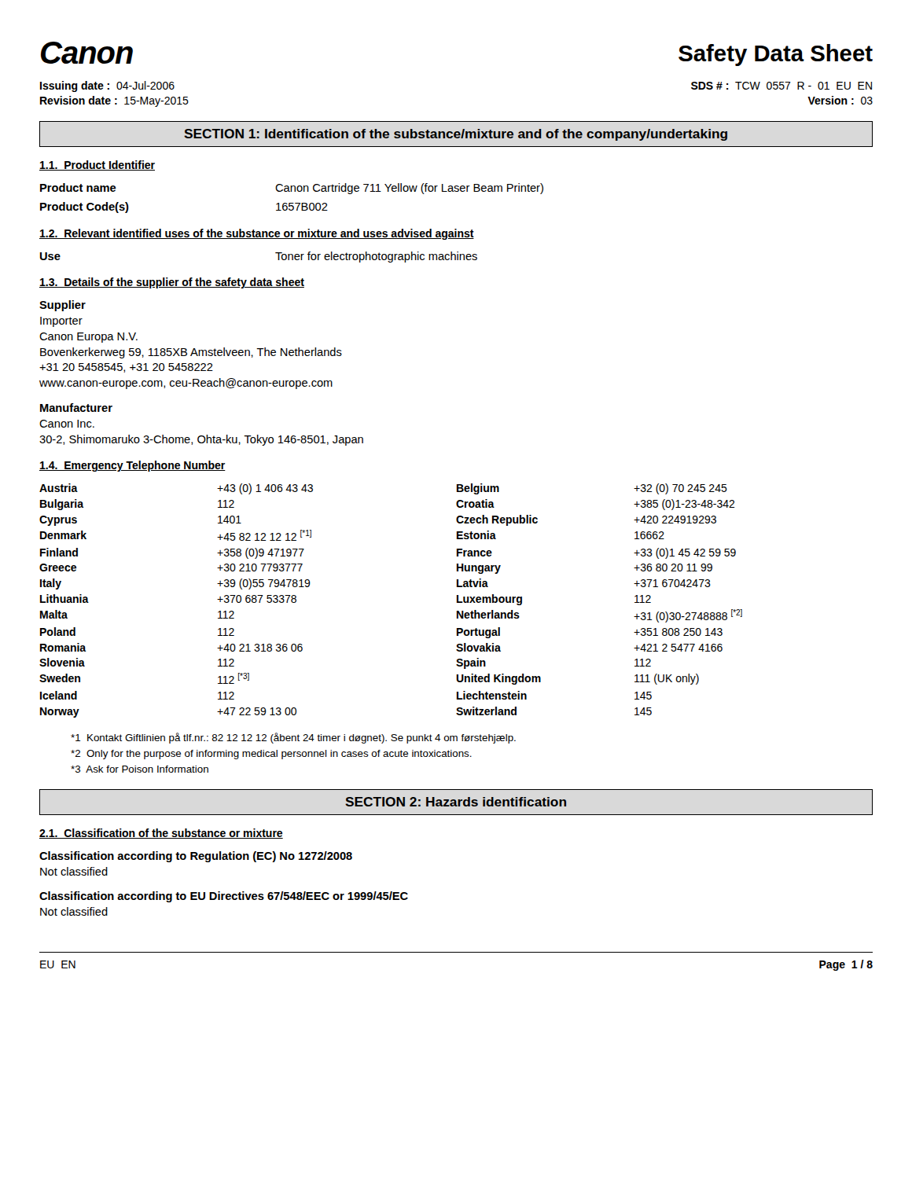Canon
Safety Data Sheet
Issuing date : 04-Jul-2006
Revision date : 15-May-2015
SDS # : TCW 0557 R - 01 EU EN
Version : 03
SECTION 1: Identification of the substance/mixture and of the company/undertaking
1.1. Product Identifier
Product name
Canon Cartridge 711 Yellow (for Laser Beam Printer)
Product Code(s)
1657B002
1.2. Relevant identified uses of the substance or mixture and uses advised against
Use
Toner for electrophotographic machines
1.3. Details of the supplier of the safety data sheet
Supplier
Importer
Canon Europa N.V.
Bovenkerkerweg 59, 1185XB Amstelveen, The Netherlands
+31 20 5458545, +31 20 5458222
www.canon-europe.com, ceu-Reach@canon-europe.com
Manufacturer
Canon Inc.
30-2, Shimomaruko 3-Chome, Ohta-ku, Tokyo 146-8501, Japan
1.4. Emergency Telephone Number
| Austria | +43 (0) 1 406 43 43 | Belgium | +32 (0) 70 245 245 |
| Bulgaria | 112 | Croatia | +385 (0)1-23-48-342 |
| Cyprus | 1401 | Czech Republic | +420 224919293 |
| Denmark | +45 82 12 12 12 [*1] | Estonia | 16662 |
| Finland | +358 (0)9 471977 | France | +33 (0)1 45 42 59 59 |
| Greece | +30 210 7793777 | Hungary | +36 80 20 11 99 |
| Italy | +39 (0)55 7947819 | Latvia | +371 67042473 |
| Lithuania | +370 687 53378 | Luxembourg | 112 |
| Malta | 112 | Netherlands | +31 (0)30-2748888 [*2] |
| Poland | 112 | Portugal | +351 808 250 143 |
| Romania | +40 21 318 36 06 | Slovakia | +421 2 5477 4166 |
| Slovenia | 112 | Spain | 112 |
| Sweden | 112 [*3] | United Kingdom | 111 (UK only) |
| Iceland | 112 | Liechtenstein | 145 |
| Norway | +47 22 59 13 00 | Switzerland | 145 |
*1 Kontakt Giftlinien på tlf.nr.: 82 12 12 12 (åbent 24 timer i døgnet). Se punkt 4 om førstehjælp.
*2 Only for the purpose of informing medical personnel in cases of acute intoxications.
*3 Ask for Poison Information
SECTION 2: Hazards identification
2.1. Classification of the substance or mixture
Classification according to Regulation (EC) No 1272/2008
Not classified
Classification according to EU Directives 67/548/EEC or 1999/45/EC
Not classified
EU EN
Page 1 / 8